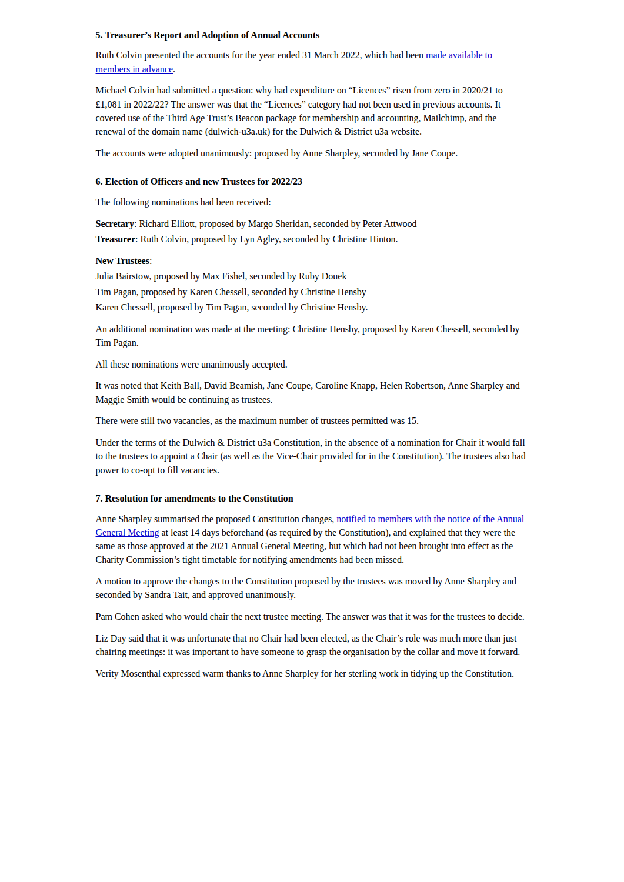5. Treasurer’s Report and Adoption of Annual Accounts
Ruth Colvin presented the accounts for the year ended 31 March 2022, which had been made available to members in advance.
Michael Colvin had submitted a question: why had expenditure on “Licences” risen from zero in 2020/21 to £1,081 in 2022/22? The answer was that the “Licences” category had not been used in previous accounts. It covered use of the Third Age Trust’s Beacon package for membership and accounting, Mailchimp, and the renewal of the domain name (dulwich-u3a.uk) for the Dulwich & District u3a website.
The accounts were adopted unanimously: proposed by Anne Sharpley, seconded by Jane Coupe.
6. Election of Officers and new Trustees for 2022/23
The following nominations had been received:
Secretary: Richard Elliott, proposed by Margo Sheridan, seconded by Peter Attwood
Treasurer: Ruth Colvin, proposed by Lyn Agley, seconded by Christine Hinton.
New Trustees:
Julia Bairstow, proposed by Max Fishel, seconded by Ruby Douek
Tim Pagan, proposed by Karen Chessell, seconded by Christine Hensby
Karen Chessell, proposed by Tim Pagan, seconded by Christine Hensby.
An additional nomination was made at the meeting: Christine Hensby, proposed by Karen Chessell, seconded by Tim Pagan.
All these nominations were unanimously accepted.
It was noted that Keith Ball, David Beamish, Jane Coupe, Caroline Knapp, Helen Robertson, Anne Sharpley and Maggie Smith would be continuing as trustees.
There were still two vacancies, as the maximum number of trustees permitted was 15.
Under the terms of the Dulwich & District u3a Constitution, in the absence of a nomination for Chair it would fall to the trustees to appoint a Chair (as well as the Vice-Chair provided for in the Constitution). The trustees also had power to co-opt to fill vacancies.
7. Resolution for amendments to the Constitution
Anne Sharpley summarised the proposed Constitution changes, notified to members with the notice of the Annual General Meeting at least 14 days beforehand (as required by the Constitution), and explained that they were the same as those approved at the 2021 Annual General Meeting, but which had not been brought into effect as the Charity Commission’s tight timetable for notifying amendments had been missed.
A motion to approve the changes to the Constitution proposed by the trustees was moved by Anne Sharpley and seconded by Sandra Tait, and approved unanimously.
Pam Cohen asked who would chair the next trustee meeting. The answer was that it was for the trustees to decide.
Liz Day said that it was unfortunate that no Chair had been elected, as the Chair’s role was much more than just chairing meetings: it was important to have someone to grasp the organisation by the collar and move it forward.
Verity Mosenthal expressed warm thanks to Anne Sharpley for her sterling work in tidying up the Constitution.